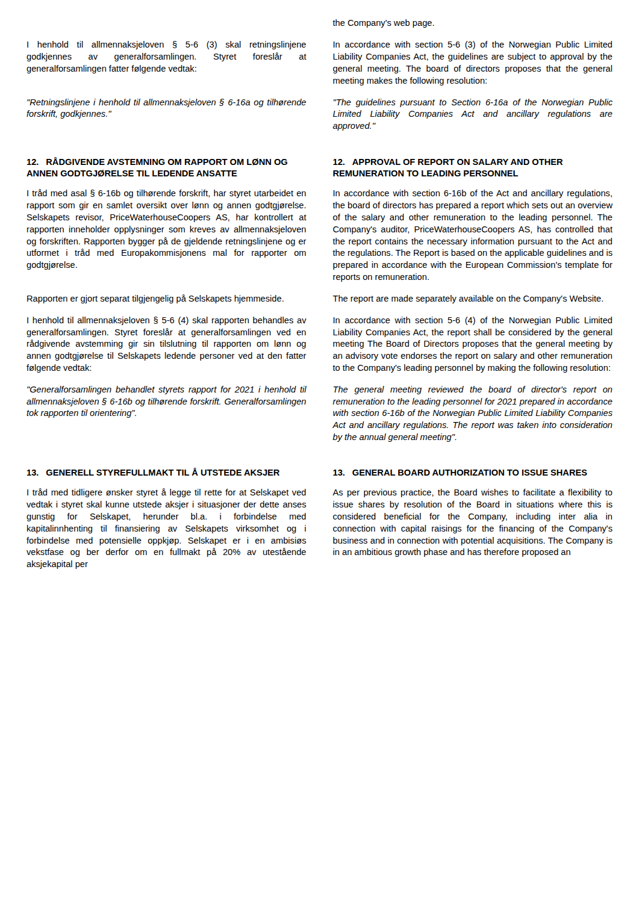| | the Company's web page. |
| I henhold til allmennaksjeloven § 5-6 (3) skal retningslinjene godkjennes av generalforsamlingen. Styret foreslår at generalforsamlingen fatter følgende vedtak: | In accordance with section 5-6 (3) of the Norwegian Public Limited Liability Companies Act, the guidelines are subject to approval by the general meeting. The board of directors proposes that the general meeting makes the following resolution: |
| "Retningslinjene i henhold til allmennaksjeloven § 6-16a og tilhørende forskrift, godkjennes." | "The guidelines pursuant to Section 6-16a of the Norwegian Public Limited Liability Companies Act and ancillary regulations are approved." |
| 12. RÅDGIVENDE AVSTEMNING OM RAPPORT OM LØNN OG ANNEN GODTGJØRELSE TIL LEDENDE ANSATTE | 12. APPROVAL OF REPORT ON SALARY AND OTHER REMUNERATION TO LEADING PERSONNEL |
| I tråd med asal § 6-16b og tilhørende forskrift, har styret utarbeidet en rapport som gir en samlet oversikt over lønn og annen godtgjørelse. Selskapets revisor, PriceWaterhouseCoopers AS, har kontrollert at rapporten inneholder opplysninger som kreves av allmennaksjeloven og forskriften. Rapporten bygger på de gjeldende retningslinjene og er utformet i tråd med Europakommisjonens mal for rapporter om godtgjørelse. | In accordance with section 6-16b of the Act and ancillary regulations, the board of directors has prepared a report which sets out an overview of the salary and other remuneration to the leading personnel. The Company's auditor, PriceWaterhouseCoopers AS, has controlled that the report contains the necessary information pursuant to the Act and the regulations. The Report is based on the applicable guidelines and is prepared in accordance with the European Commission's template for reports on remuneration. |
| Rapporten er gjort separat tilgjengelig på Selskapets hjemmeside. | The report are made separately available on the Company's Website. |
| I henhold til allmennaksjeloven § 5-6 (4) skal rapporten behandles av generalforsamlingen. Styret foreslår at generalforsamlingen ved en rådgivende avstemming gir sin tilslutning til rapporten om lønn og annen godtgjørelse til Selskapets ledende personer ved at den fatter følgende vedtak: | In accordance with section 5-6 (4) of the Norwegian Public Limited Liability Companies Act, the report shall be considered by the general meeting The Board of Directors proposes that the general meeting by an advisory vote endorses the report on salary and other remuneration to the Company's leading personnel by making the following resolution: |
| "Generalforsamlingen behandlet styrets rapport for 2021 i henhold til allmennaksjeloven § 6-16b og tilhørende forskrift. Generalforsamlingen tok rapporten til orientering". | The general meeting reviewed the board of director's report on remuneration to the leading personnel for 2021 prepared in accordance with section 6-16b of the Norwegian Public Limited Liability Companies Act and ancillary regulations. The report was taken into consideration by the annual general meeting". |
| 13. GENERELL STYREFULLMAKT TIL Å UTSTEDE AKSJER | 13. GENERAL BOARD AUTHORIZATION TO ISSUE SHARES |
| I tråd med tidligere ønsker styret å legge til rette for at Selskapet ved vedtak i styret skal kunne utstede aksjer i situasjoner der dette anses gunstig for Selskapet, herunder bl.a. i forbindelse med kapitalinnhenting til finansiering av Selskapets virksomhet og i forbindelse med potensielle oppkjøp. Selskapet er i en ambisiøs vekstfase og ber derfor om en fullmakt på 20% av utestående aksjekapital per | As per previous practice, the Board wishes to facilitate a flexibility to issue shares by resolution of the Board in situations where this is considered beneficial for the Company, including inter alia in connection with capital raisings for the financing of the Company's business and in connection with potential acquisitions. The Company is in an ambitious growth phase and has therefore proposed an |